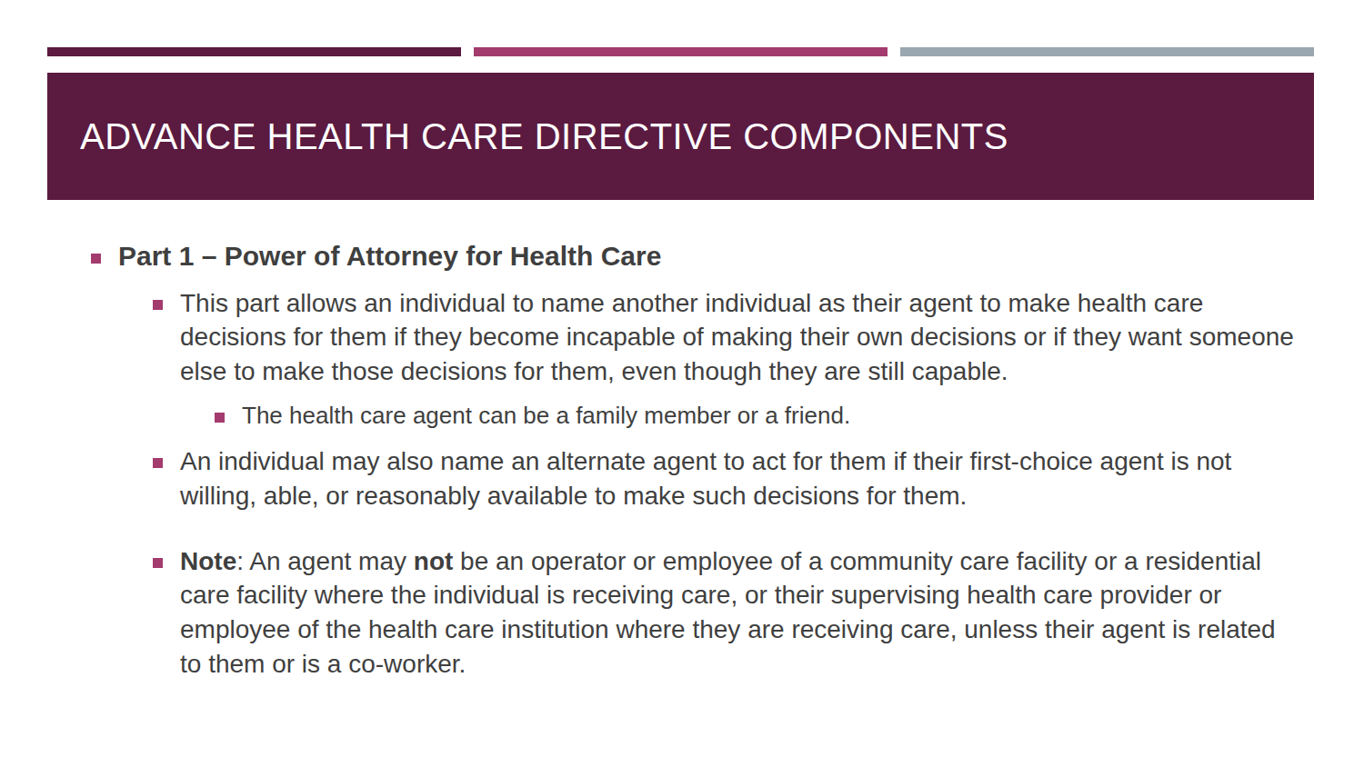Advance Health Care Directive Components
Part 1 – Power of Attorney for Health Care
This part allows an individual to name another individual as their agent to make health care decisions for them if they become incapable of making their own decisions or if they want someone else to make those decisions for them, even though they are still capable.
The health care agent can be a family member or a friend.
An individual may also name an alternate agent to act for them if their first-choice agent is not willing, able, or reasonably available to make such decisions for them.
Note: An agent may not be an operator or employee of a community care facility or a residential care facility where the individual is receiving care, or their supervising health care provider or employee of the health care institution where they are receiving care, unless their agent is related to them or is a co-worker.